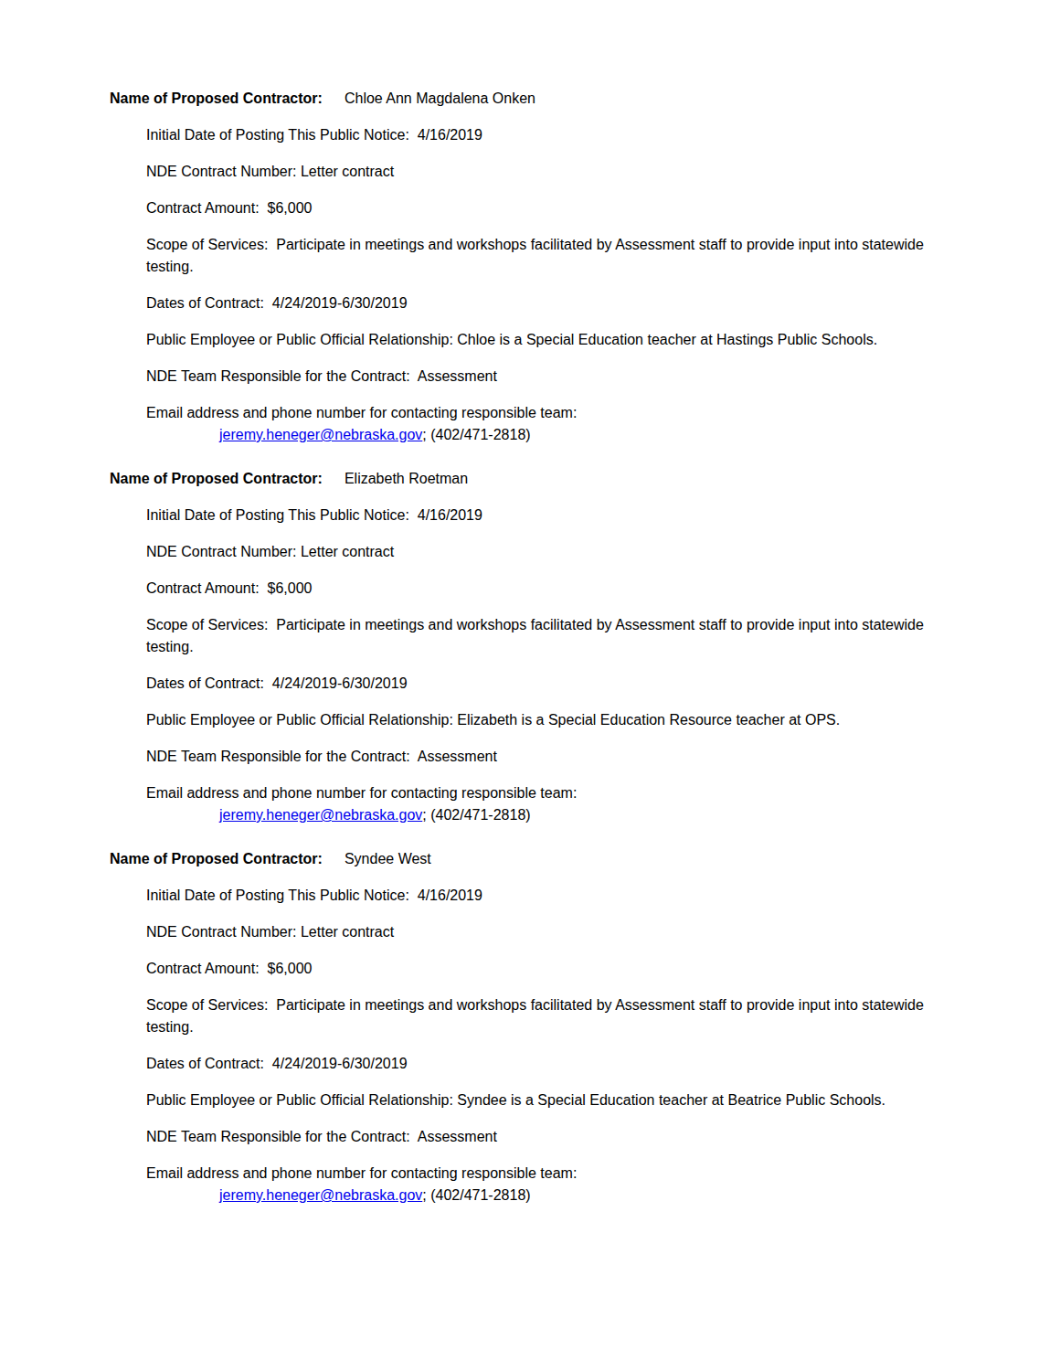Name of Proposed Contractor:Chloe Ann Magdalena Onken
Initial Date of Posting This Public Notice: 4/16/2019
NDE Contract Number: Letter contract
Contract Amount: $6,000
Scope of Services: Participate in meetings and workshops facilitated by Assessment staff to provide input into statewide testing.
Dates of Contract: 4/24/2019-6/30/2019
Public Employee or Public Official Relationship: Chloe is a Special Education teacher at Hastings Public Schools.
NDE Team Responsible for the Contract: Assessment
Email address and phone number for contacting responsible team:
jeremy.heneger@nebraska.gov; (402/471-2818)
Name of Proposed Contractor:Elizabeth Roetman
Initial Date of Posting This Public Notice: 4/16/2019
NDE Contract Number: Letter contract
Contract Amount: $6,000
Scope of Services: Participate in meetings and workshops facilitated by Assessment staff to provide input into statewide testing.
Dates of Contract: 4/24/2019-6/30/2019
Public Employee or Public Official Relationship: Elizabeth is a Special Education Resource teacher at OPS.
NDE Team Responsible for the Contract: Assessment
Email address and phone number for contacting responsible team:
jeremy.heneger@nebraska.gov; (402/471-2818)
Name of Proposed Contractor:Syndee West
Initial Date of Posting This Public Notice: 4/16/2019
NDE Contract Number: Letter contract
Contract Amount: $6,000
Scope of Services: Participate in meetings and workshops facilitated by Assessment staff to provide input into statewide testing.
Dates of Contract: 4/24/2019-6/30/2019
Public Employee or Public Official Relationship: Syndee is a Special Education teacher at Beatrice Public Schools.
NDE Team Responsible for the Contract: Assessment
Email address and phone number for contacting responsible team:
jeremy.heneger@nebraska.gov; (402/471-2818)